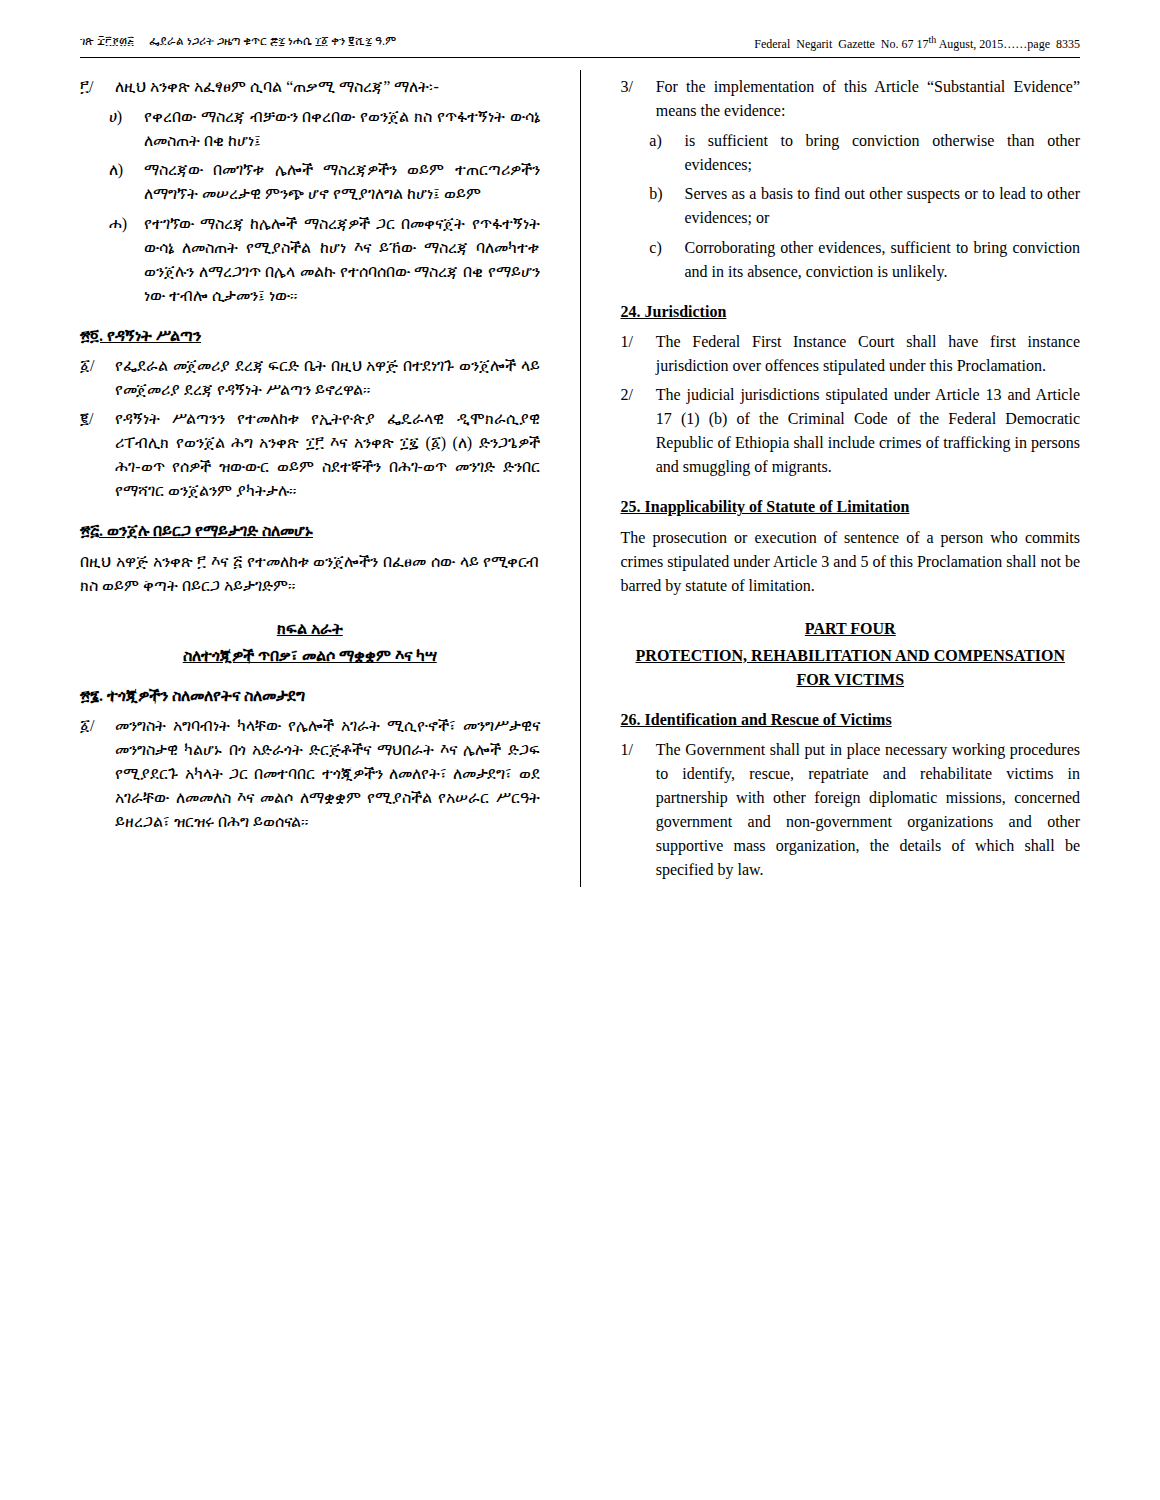ገጽ ፰፫፻፴፭ ፌደራል ነጋሪት ጋዜጣ ቁጥር ፷፯ ነሐሴ ፲፩ ቀን ፪ሺ፯ ዓ.ም
Federal Negarit Gazette No. 67 17th August, 2015……page 8335
፫/ ለዚህ አንቀጽ አፈፃፀም ሲባል “ጠቃሚ ማስረጃ” ማለት፡-
ሀ) የቀረበው ማስረጃ ብቻውን በቀረበው የወንጀል ክስ የጥፋተኝነት ውሳኔ ለመስጠት በቂ ከሆነ፤
ለ) ማስረጃው በመገኘቱ ሌሎች ማስረጃዎችን ወይም ተጠርጣሪዎችን ለማግኘት መሠረታዊ ምንጭ ሆኖ የሚያገለግል ከሆነ፤ ወይም
ሐ) የተገኘው ማስረጃ ከሌሎች ማስረጃዎች ጋር በመቀናጀት የጥፋተኝነት ውሳኔ ለመስጠት የሚያስችል ከሆነ እና ይኸው ማስረጃ ባለመካተቱ ወንጀሉን ለማረጋገጥ በሌላ መልኩ የተሰባሰበው ማስረጃ በቂ የማይሆን ነው ተብሎ ሲታመን፤ ነው።
፳፬. የዳኝነት ሥልጣን
፩/ የፌደራል መጀመሪያ ደረጃ ፍርድ ቤት በዚህ አዋጅ በተደነገጉ ወንጀሎች ላይ የመጀመሪያ ደረጃ የዳኝነት ሥልጣን ይኖረዋል።
፪/ የዳኝነት ሥልጣንን የተመለከቱ የኢትዮጵያ ፌዴራላዊ ዲሞክራሲያዊ ሪፐብሊክ የወንጀል ሕግ አንቀጽ ፲፫ እና አንቀጽ ፲፯ (፩) (ለ) ድንጋጌዎች ሕገ-ወጥ የሰዎች ዝውውር ወይም ስደተኞችን በሕገ-ወጥ መንገድ ድንበር የማሻገር ወንጀልንም ያካትታሉ።
፳፭. ወንጀሉ በይርጋ የማይታገድ ስለመሆኑ
በዚህ አዋጅ አንቀጽ ፫ እና ፭ የተመለከቱ ወንጀሎችን በፈፀመ ሰው ላይ የሚቀርብ ክስ ወይም ቅጣት በይርጋ አይታገድም።
ክፍል አራት
ስለተጎጂዎች ጥበቃ፣ መልሶ ማቋቋም እና ካሣ
፳፮. ተጎጂዎችን ስለመለየትና ስለመታደግ
፩/ መንግስት አግባብነት ካላቸው የሌሎች አገራት ሚሲዮኖች፣ መንግሥታዊና መንግስታዊ ካልሆኑ በጎ አድራጎት ድርጅቶችና ማህበራት እና ሌሎች ድጋፍ የሚያደርጉ አካላት ጋር በመተባበር ተጎጂዎችን ለመለየት፣ ለመታደግ፣ ወደ አገራቸው ለመመለስ እና መልሶ ለማቋቋም የሚያስችል የአሠራር ሥርዓት ይዘረጋል፣ ዝርዝሩ በሕግ ይወሰናል።
3/ For the implementation of this Article “Substantial Evidence” means the evidence:
a) is sufficient to bring conviction otherwise than other evidences;
b) Serves as a basis to find out other suspects or to lead to other evidences; or
c) Corroborating other evidences, sufficient to bring conviction and in its absence, conviction is unlikely.
24. Jurisdiction
1/ The Federal First Instance Court shall have first instance jurisdiction over offences stipulated under this Proclamation.
2/ The judicial jurisdictions stipulated under Article 13 and Article 17 (1) (b) of the Criminal Code of the Federal Democratic Republic of Ethiopia shall include crimes of trafficking in persons and smuggling of migrants.
25. Inapplicability of Statute of Limitation
The prosecution or execution of sentence of a person who commits crimes stipulated under Article 3 and 5 of this Proclamation shall not be barred by statute of limitation.
PART FOUR
PROTECTION, REHABILITATION AND COMPENSATION FOR VICTIMS
26. Identification and Rescue of Victims
1/ The Government shall put in place necessary working procedures to identify, rescue, repatriate and rehabilitate victims in partnership with other foreign diplomatic missions, concerned government and non-government organizations and other supportive mass organization, the details of which shall be specified by law.